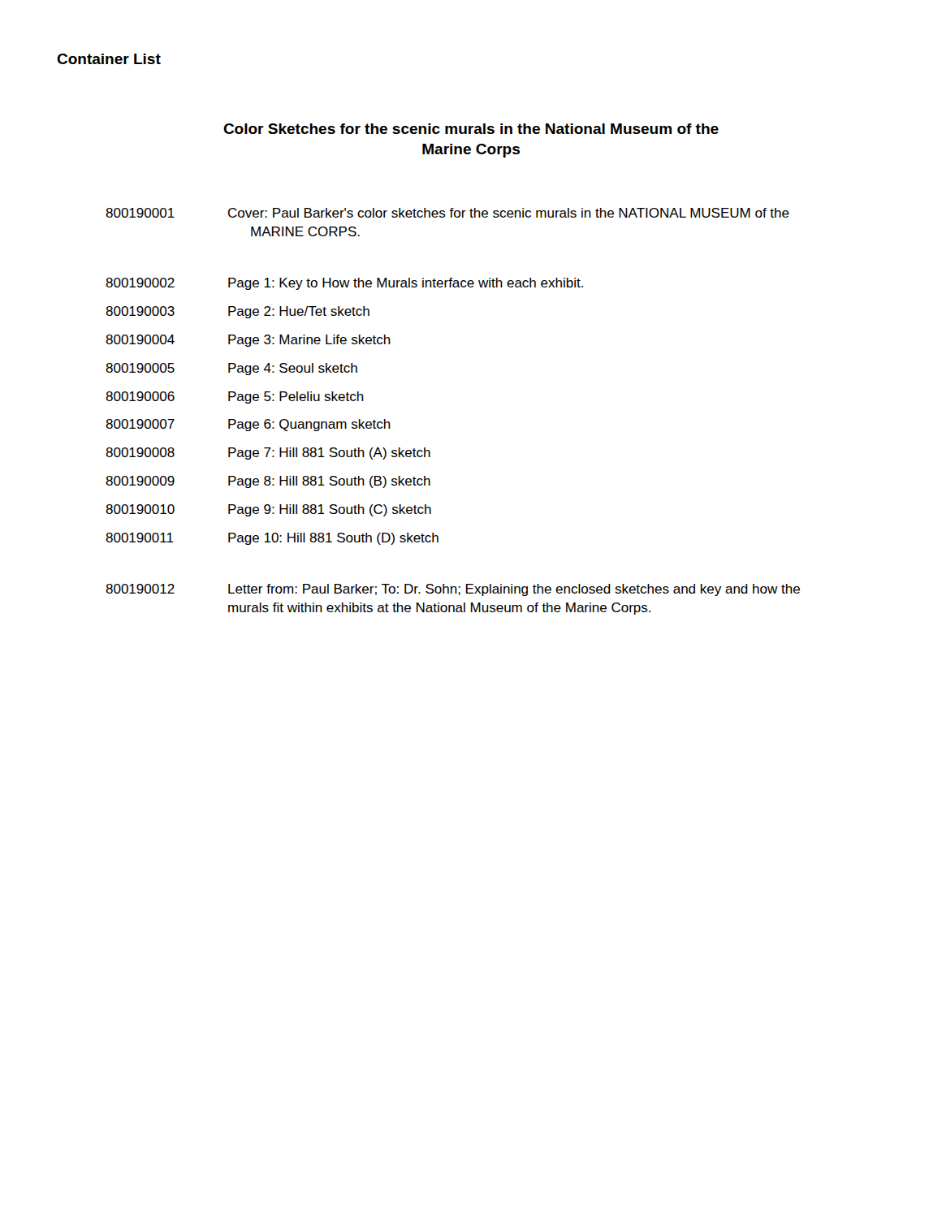Container List
Color Sketches for the scenic murals in the National Museum of the Marine Corps
| 800190001 | Cover: Paul Barker's color sketches for the scenic murals in the NATIONAL MUSEUM of the MARINE CORPS. |
| 800190002 | Page 1: Key to How the Murals interface with each exhibit. |
| 800190003 | Page 2: Hue/Tet sketch |
| 800190004 | Page 3: Marine Life sketch |
| 800190005 | Page 4: Seoul sketch |
| 800190006 | Page 5: Peleliu sketch |
| 800190007 | Page 6: Quangnam sketch |
| 800190008 | Page 7: Hill 881 South (A) sketch |
| 800190009 | Page 8: Hill 881 South (B) sketch |
| 800190010 | Page 9: Hill 881 South (C) sketch |
| 800190011 | Page 10: Hill 881 South (D) sketch |
| 800190012 | Letter from: Paul Barker; To: Dr. Sohn; Explaining the enclosed sketches and key and how the murals fit within exhibits at the National Museum of the Marine Corps. |